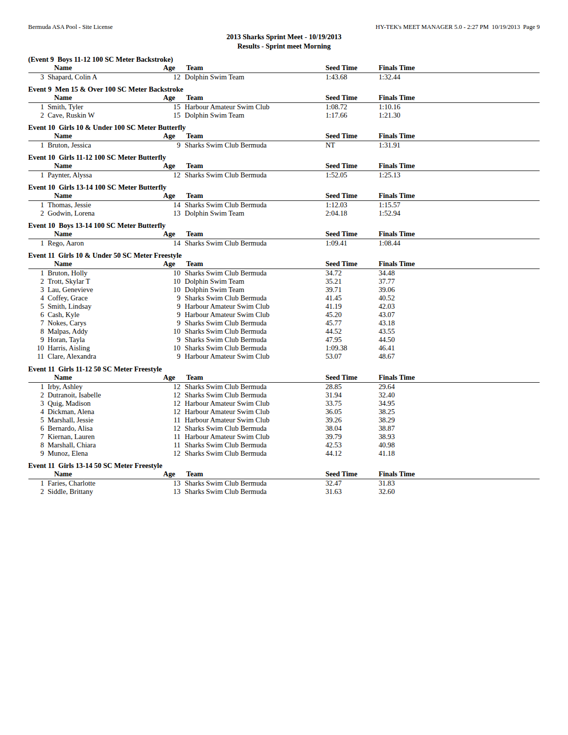Bermuda ASA Pool - Site License
HY-TEK's MEET MANAGER 5.0 - 2:27 PM 10/19/2013 Page 9
2013 Sharks Sprint Meet - 10/19/2013
Results - Sprint meet Morning
(Event 9 Boys 11-12 100 SC Meter Backstroke)
| | Name | Age | Team | Seed Time | Finals Time | |
| --- | --- | --- | --- | --- | --- | --- |
| 3 | Shapard, Colin A | 12 | Dolphin Swim Team | 1:43.68 | 1:32.44 | |
Event 9 Men 15 & Over 100 SC Meter Backstroke
| | Name | Age | Team | Seed Time | Finals Time | |
| --- | --- | --- | --- | --- | --- | --- |
| 1 | Smith, Tyler | 15 | Harbour Amateur Swim Club | 1:08.72 | 1:10.16 | |
| 2 | Cave, Ruskin W | 15 | Dolphin Swim Team | 1:17.66 | 1:21.30 | |
Event 10 Girls 10 & Under 100 SC Meter Butterfly
| | Name | Age | Team | Seed Time | Finals Time | |
| --- | --- | --- | --- | --- | --- | --- |
| 1 | Bruton, Jessica | 9 | Sharks Swim Club Bermuda | NT | 1:31.91 | |
Event 10 Girls 11-12 100 SC Meter Butterfly
| | Name | Age | Team | Seed Time | Finals Time | |
| --- | --- | --- | --- | --- | --- | --- |
| 1 | Paynter, Alyssa | 12 | Sharks Swim Club Bermuda | 1:52.05 | 1:25.13 | |
Event 10 Girls 13-14 100 SC Meter Butterfly
| | Name | Age | Team | Seed Time | Finals Time | |
| --- | --- | --- | --- | --- | --- | --- |
| 1 | Thomas, Jessie | 14 | Sharks Swim Club Bermuda | 1:12.03 | 1:15.57 | |
| 2 | Godwin, Lorena | 13 | Dolphin Swim Team | 2:04.18 | 1:52.94 | |
Event 10 Boys 13-14 100 SC Meter Butterfly
| | Name | Age | Team | Seed Time | Finals Time | |
| --- | --- | --- | --- | --- | --- | --- |
| 1 | Rego, Aaron | 14 | Sharks Swim Club Bermuda | 1:09.41 | 1:08.44 | |
Event 11 Girls 10 & Under 50 SC Meter Freestyle
| | Name | Age | Team | Seed Time | Finals Time | |
| --- | --- | --- | --- | --- | --- | --- |
| 1 | Bruton, Holly | 10 | Sharks Swim Club Bermuda | 34.72 | 34.48 | |
| 2 | Trott, Skylar T | 10 | Dolphin Swim Team | 35.21 | 37.77 | |
| 3 | Lau, Genevieve | 10 | Dolphin Swim Team | 39.71 | 39.06 | |
| 4 | Coffey, Grace | 9 | Sharks Swim Club Bermuda | 41.45 | 40.52 | |
| 5 | Smith, Lindsay | 9 | Harbour Amateur Swim Club | 41.19 | 42.03 | |
| 6 | Cash, Kyle | 9 | Harbour Amateur Swim Club | 45.20 | 43.07 | |
| 7 | Nokes, Carys | 9 | Sharks Swim Club Bermuda | 45.77 | 43.18 | |
| 8 | Malpas, Addy | 10 | Sharks Swim Club Bermuda | 44.52 | 43.55 | |
| 9 | Horan, Tayla | 9 | Sharks Swim Club Bermuda | 47.95 | 44.50 | |
| 10 | Harris, Aisling | 10 | Sharks Swim Club Bermuda | 1:09.38 | 46.41 | |
| 11 | Clare, Alexandra | 9 | Harbour Amateur Swim Club | 53.07 | 48.67 | |
Event 11 Girls 11-12 50 SC Meter Freestyle
| | Name | Age | Team | Seed Time | Finals Time | |
| --- | --- | --- | --- | --- | --- | --- |
| 1 | Irby, Ashley | 12 | Sharks Swim Club Bermuda | 28.85 | 29.64 | |
| 2 | Dutranoit, Isabelle | 12 | Sharks Swim Club Bermuda | 31.94 | 32.40 | |
| 3 | Quig, Madison | 12 | Harbour Amateur Swim Club | 33.75 | 34.95 | |
| 4 | Dickman, Alena | 12 | Harbour Amateur Swim Club | 36.05 | 38.25 | |
| 5 | Marshall, Jessie | 11 | Harbour Amateur Swim Club | 39.26 | 38.29 | |
| 6 | Bernardo, Alisa | 12 | Sharks Swim Club Bermuda | 38.04 | 38.87 | |
| 7 | Kiernan, Lauren | 11 | Harbour Amateur Swim Club | 39.79 | 38.93 | |
| 8 | Marshall, Chiara | 11 | Sharks Swim Club Bermuda | 42.53 | 40.98 | |
| 9 | Munoz, Elena | 12 | Sharks Swim Club Bermuda | 44.12 | 41.18 | |
Event 11 Girls 13-14 50 SC Meter Freestyle
| | Name | Age | Team | Seed Time | Finals Time | |
| --- | --- | --- | --- | --- | --- | --- |
| 1 | Faries, Charlotte | 13 | Sharks Swim Club Bermuda | 32.47 | 31.83 | |
| 2 | Siddle, Brittany | 13 | Sharks Swim Club Bermuda | 31.63 | 32.60 | |